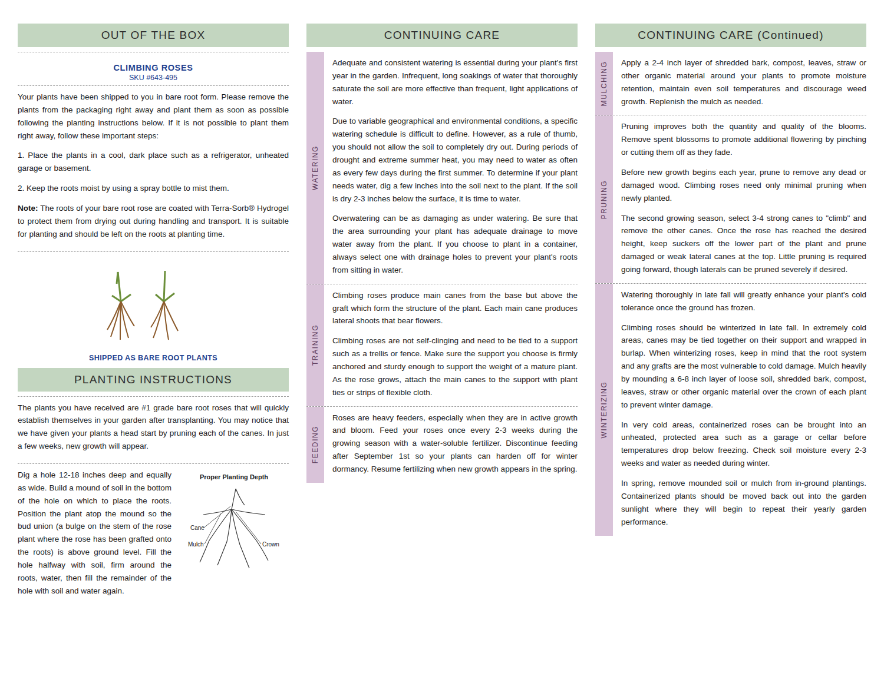OUT OF THE BOX
CLIMBING ROSES
SKU #643-495
Your plants have been shipped to you in bare root form. Please remove the plants from the packaging right away and plant them as soon as possible following the planting instructions below. If it is not possible to plant them right away, follow these important steps:
1. Place the plants in a cool, dark place such as a refrigerator, unheated garage or basement.
2. Keep the roots moist by using a spray bottle to mist them.
Note: The roots of your bare root rose are coated with Terra-Sorb® Hydrogel to protect them from drying out during handling and transport. It is suitable for planting and should be left on the roots at planting time.
SHIPPED AS BARE ROOT PLANTS
PLANTING INSTRUCTIONS
The plants you have received are #1 grade bare root roses that will quickly establish themselves in your garden after transplanting. You may notice that we have given your plants a head start by pruning each of the canes. In just a few weeks, new growth will appear.
Dig a hole 12-18 inches deep and equally as wide. Build a mound of soil in the bottom of the hole on which to place the roots. Position the plant atop the mound so the bud union (a bulge on the stem of the rose plant where the rose has been grafted onto the roots) is above ground level. Fill the hole halfway with soil, firm around the roots, water, then fill the remainder of the hole with soil and water again.
CONTINUING CARE
WATERING
Adequate and consistent watering is essential during your plant's first year in the garden. Infrequent, long soakings of water that thoroughly saturate the soil are more effective than frequent, light applications of water.
Due to variable geographical and environmental conditions, a specific watering schedule is difficult to define. However, as a rule of thumb, you should not allow the soil to completely dry out. During periods of drought and extreme summer heat, you may need to water as often as every few days during the first summer. To determine if your plant needs water, dig a few inches into the soil next to the plant. If the soil is dry 2-3 inches below the surface, it is time to water.
Overwatering can be as damaging as under watering. Be sure that the area surrounding your plant has adequate drainage to move water away from the plant. If you choose to plant in a container, always select one with drainage holes to prevent your plant's roots from sitting in water.
TRAINING
Climbing roses produce main canes from the base but above the graft which form the structure of the plant. Each main cane produces lateral shoots that bear flowers.
Climbing roses are not self-clinging and need to be tied to a support such as a trellis or fence. Make sure the support you choose is firmly anchored and sturdy enough to support the weight of a mature plant. As the rose grows, attach the main canes to the support with plant ties or strips of flexible cloth.
FEEDING
Roses are heavy feeders, especially when they are in active growth and bloom. Feed your roses once every 2-3 weeks during the growing season with a water-soluble fertilizer. Discontinue feeding after September 1st so your plants can harden off for winter dormancy. Resume fertilizing when new growth appears in the spring.
CONTINUING CARE (Continued)
MULCHING
Apply a 2-4 inch layer of shredded bark, compost, leaves, straw or other organic material around your plants to promote moisture retention, maintain even soil temperatures and discourage weed growth. Replenish the mulch as needed.
PRUNING
Pruning improves both the quantity and quality of the blooms. Remove spent blossoms to promote additional flowering by pinching or cutting them off as they fade.
Before new growth begins each year, prune to remove any dead or damaged wood. Climbing roses need only minimal pruning when newly planted.
The second growing season, select 3-4 strong canes to "climb" and remove the other canes. Once the rose has reached the desired height, keep suckers off the lower part of the plant and prune damaged or weak lateral canes at the top. Little pruning is required going forward, though laterals can be pruned severely if desired.
WINTERIZING
Watering thoroughly in late fall will greatly enhance your plant's cold tolerance once the ground has frozen.
Climbing roses should be winterized in late fall. In extremely cold areas, canes may be tied together on their support and wrapped in burlap. When winterizing roses, keep in mind that the root system and any grafts are the most vulnerable to cold damage. Mulch heavily by mounding a 6-8 inch layer of loose soil, shredded bark, compost, leaves, straw or other organic material over the crown of each plant to prevent winter damage.
In very cold areas, containerized roses can be brought into an unheated, protected area such as a garage or cellar before temperatures drop below freezing. Check soil moisture every 2-3 weeks and water as needed during winter.
In spring, remove mounded soil or mulch from in-ground plantings. Containerized plants should be moved back out into the garden sunlight where they will begin to repeat their yearly garden performance.